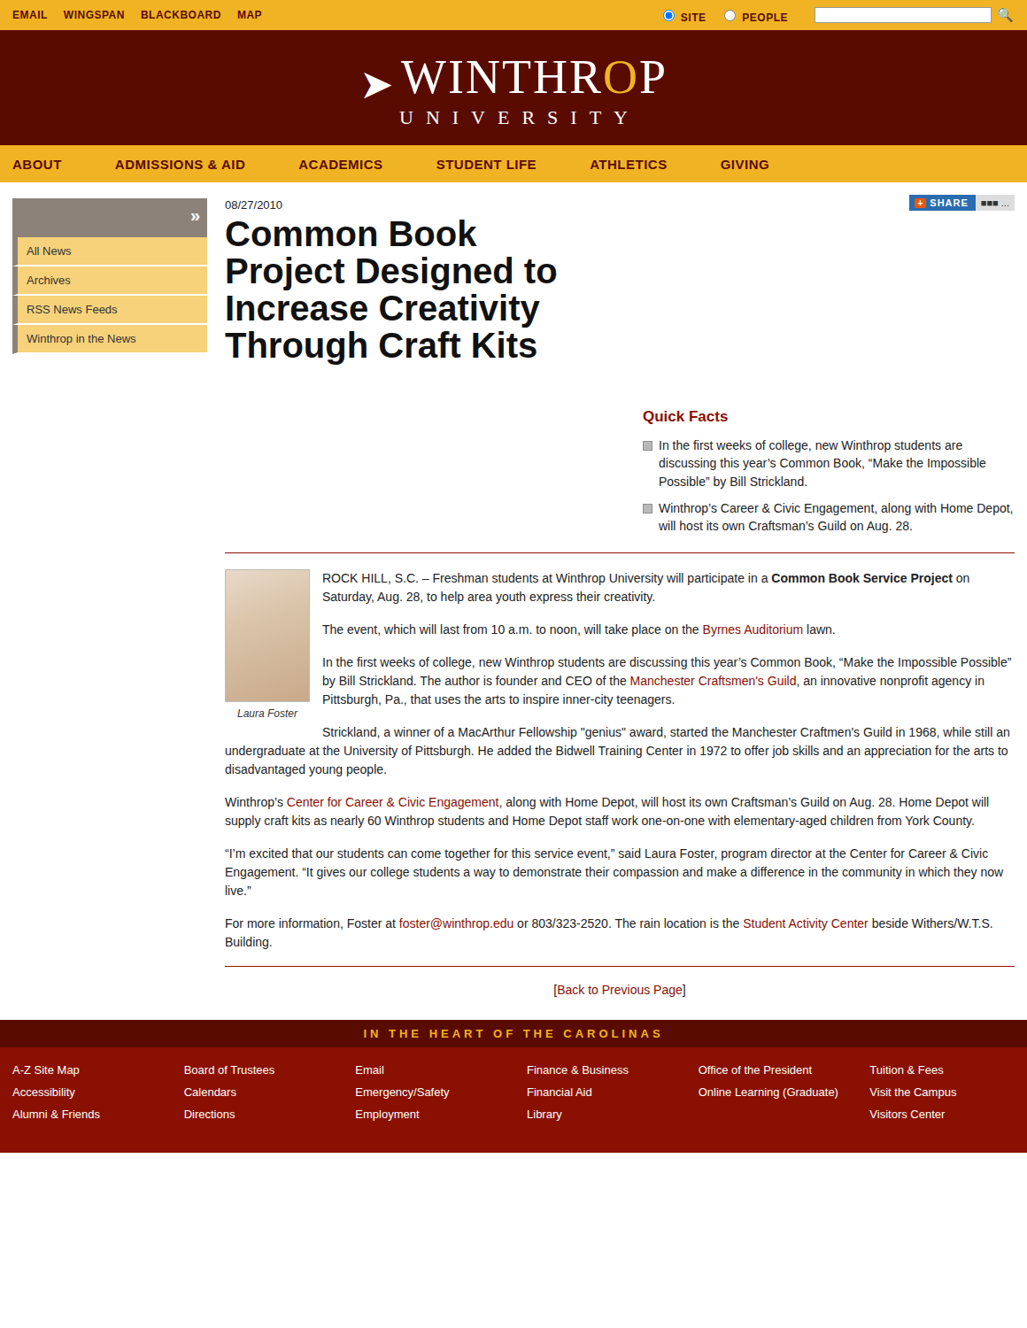EMAIL WINGSPAN BLACKBOARD MAP
SITE PEOPLE 🔍
➤WINTHROP
UNIVERSITY
ABOUT ADMISSIONS & AID ACADEMICS STUDENT LIFE ATHLETICS GIVING
»
All News
Archives
RSS News Feeds
Winthrop in the News
+SHARE■■■ ...
08/27/2010
Common Book Project Designed to Increase Creativity Through Craft Kits
Quick Facts
In the first weeks of college, new Winthrop students are discussing this year’s Common Book, “Make the Impossible Possible” by Bill Strickland.
Winthrop’s Career & Civic Engagement, along with Home Depot, will host its own Craftsman’s Guild on Aug. 28.
Laura Foster
ROCK HILL, S.C. – Freshman students at Winthrop University will participate in a Common Book Service Project on Saturday, Aug. 28, to help area youth express their creativity.
The event, which will last from 10 a.m. to noon, will take place on the Byrnes Auditorium lawn.
In the first weeks of college, new Winthrop students are discussing this year’s Common Book, “Make the Impossible Possible” by Bill Strickland. The author is founder and CEO of the Manchester Craftsmen's Guild, an innovative nonprofit agency in Pittsburgh, Pa., that uses the arts to inspire inner-city teenagers.
Strickland, a winner of a MacArthur Fellowship "genius" award, started the Manchester Craftmen's Guild in 1968, while still an undergraduate at the University of Pittsburgh. He added the Bidwell Training Center in 1972 to offer job skills and an appreciation for the arts to disadvantaged young people.
Winthrop’s Center for Career & Civic Engagement, along with Home Depot, will host its own Craftsman’s Guild on Aug. 28. Home Depot will supply craft kits as nearly 60 Winthrop students and Home Depot staff work one-on-one with elementary-aged children from York County.
“I’m excited that our students can come together for this service event,” said Laura Foster, program director at the Center for Career & Civic Engagement. “It gives our college students a way to demonstrate their compassion and make a difference in the community in which they now live.”
For more information, Foster at foster@winthrop.edu or 803/323-2520. The rain location is the Student Activity Center beside Withers/W.T.S. Building.
[Back to Previous Page]
IN THE HEART OF THE CAROLINAS
A-Z Site Map
Accessibility
Alumni & Friends
Board of Trustees
Calendars
Directions
Email
Emergency/Safety
Employment
Finance & Business
Financial Aid
Library
Office of the President
Online Learning (Graduate)
Tuition & Fees
Visit the Campus
Visitors Center